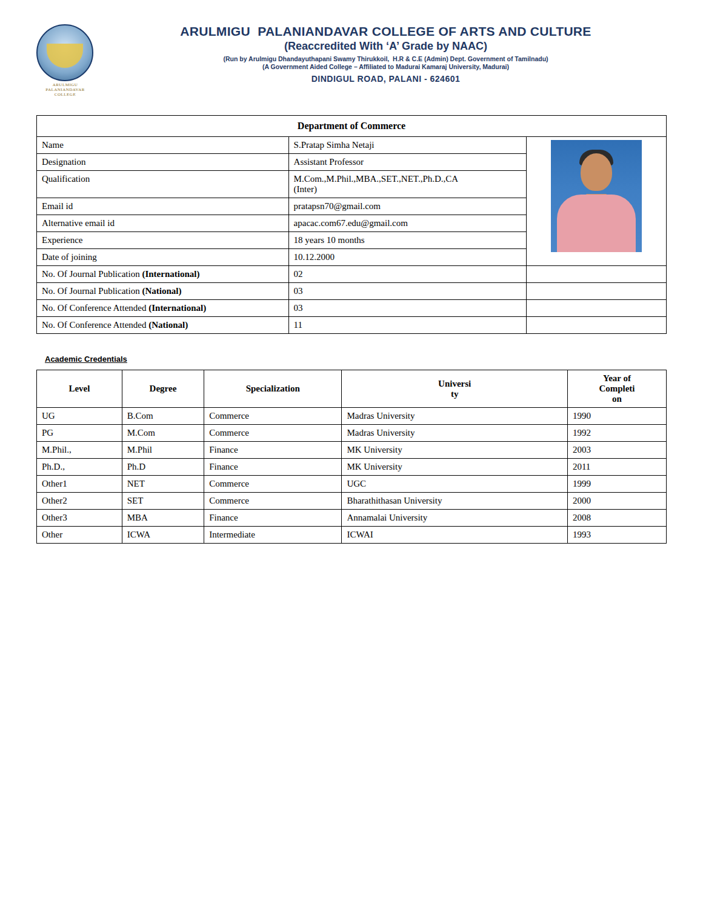ARULMIGU PALANIANDAVAR COLLEGE
ARULMIGU PALANIANDAVAR COLLEGE OF ARTS AND CULTURE
(Reaccredited With ‘A’ Grade by NAAC)
(Run by Arulmigu Dhandayuthapani Swamy Thirukkoil, H.R & C.E (Admin) Dept. Government of Tamilnadu)
(A Government Aided College – Affiliated to Madurai Kamaraj University, Madurai)
DINDIGUL ROAD, PALANI - 624601
| Department of Commerce |
| Name | S.Pratap Simha Netaji | |
| Designation | Assistant Professor |
| Qualification | M.Com.,M.Phil.,MBA.,SET.,NET.,Ph.D.,CA (Inter) |
| Email id | pratapsn70@gmail.com |
| Alternative email id | apacac.com67.edu@gmail.com |
| Experience | 18 years 10 months |
| Date of joining | 10.12.2000 |
| No. Of Journal Publication (International) | 02 | |
| No. Of Journal Publication (National) | 03 | |
| No. Of Conference Attended (International) | 03 | |
| No. Of Conference Attended (National) | 11 | |
Academic Credentials
| Level | Degree | Specialization | Universi ty | Year of Completi on |
| --- | --- | --- | --- | --- |
| UG | B.Com | Commerce | Madras University | 1990 |
| PG | M.Com | Commerce | Madras University | 1992 |
| M.Phil., | M.Phil | Finance | MK University | 2003 |
| Ph.D., | Ph.D | Finance | MK University | 2011 |
| Other1 | NET | Commerce | UGC | 1999 |
| Other2 | SET | Commerce | Bharathithasan University | 2000 |
| Other3 | MBA | Finance | Annamalai University | 2008 |
| Other | ICWA | Intermediate | ICWAI | 1993 |